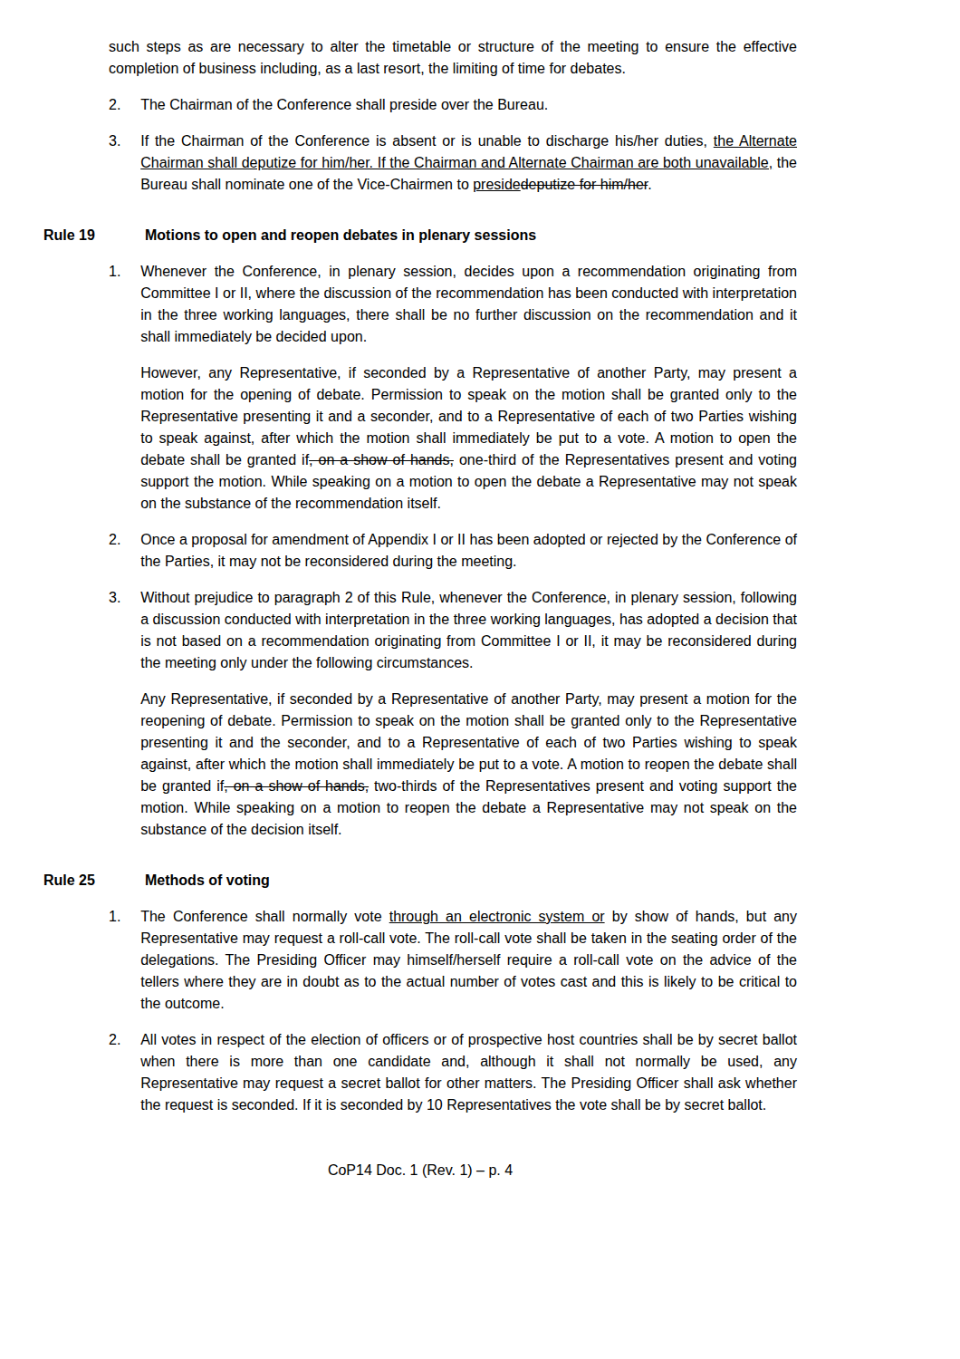such steps as are necessary to alter the timetable or structure of the meeting to ensure the effective completion of business including, as a last resort, the limiting of time for debates.
2.
The Chairman of the Conference shall preside over the Bureau.
3.
If the Chairman of the Conference is absent or is unable to discharge his/her duties, the Alternate Chairman shall deputize for him/her. If the Chairman and Alternate Chairman are both unavailable, the Bureau shall nominate one of the Vice-Chairmen to preside deputize for him/her.
Rule 19
Motions to open and reopen debates in plenary sessions
1.
Whenever the Conference, in plenary session, decides upon a recommendation originating from Committee I or II, where the discussion of the recommendation has been conducted with interpretation in the three working languages, there shall be no further discussion on the recommendation and it shall immediately be decided upon.
However, any Representative, if seconded by a Representative of another Party, may present a motion for the opening of debate. Permission to speak on the motion shall be granted only to the Representative presenting it and a seconder, and to a Representative of each of two Parties wishing to speak against, after which the motion shall immediately be put to a vote. A motion to open the debate shall be granted if, on a show of hands, one-third of the Representatives present and voting support the motion. While speaking on a motion to open the debate a Representative may not speak on the substance of the recommendation itself.
2.
Once a proposal for amendment of Appendix I or II has been adopted or rejected by the Conference of the Parties, it may not be reconsidered during the meeting.
3.
Without prejudice to paragraph 2 of this Rule, whenever the Conference, in plenary session, following a discussion conducted with interpretation in the three working languages, has adopted a decision that is not based on a recommendation originating from Committee I or II, it may be reconsidered during the meeting only under the following circumstances.
Any Representative, if seconded by a Representative of another Party, may present a motion for the reopening of debate. Permission to speak on the motion shall be granted only to the Representative presenting it and the seconder, and to a Representative of each of two Parties wishing to speak against, after which the motion shall immediately be put to a vote. A motion to reopen the debate shall be granted if, on a show of hands, two-thirds of the Representatives present and voting support the motion. While speaking on a motion to reopen the debate a Representative may not speak on the substance of the decision itself.
Rule 25
Methods of voting
1.
The Conference shall normally vote through an electronic system or by show of hands, but any Representative may request a roll-call vote. The roll-call vote shall be taken in the seating order of the delegations. The Presiding Officer may himself/herself require a roll-call vote on the advice of the tellers where they are in doubt as to the actual number of votes cast and this is likely to be critical to the outcome.
2.
All votes in respect of the election of officers or of prospective host countries shall be by secret ballot when there is more than one candidate and, although it shall not normally be used, any Representative may request a secret ballot for other matters. The Presiding Officer shall ask whether the request is seconded. If it is seconded by 10 Representatives the vote shall be by secret ballot.
CoP14 Doc. 1 (Rev. 1) – p. 4